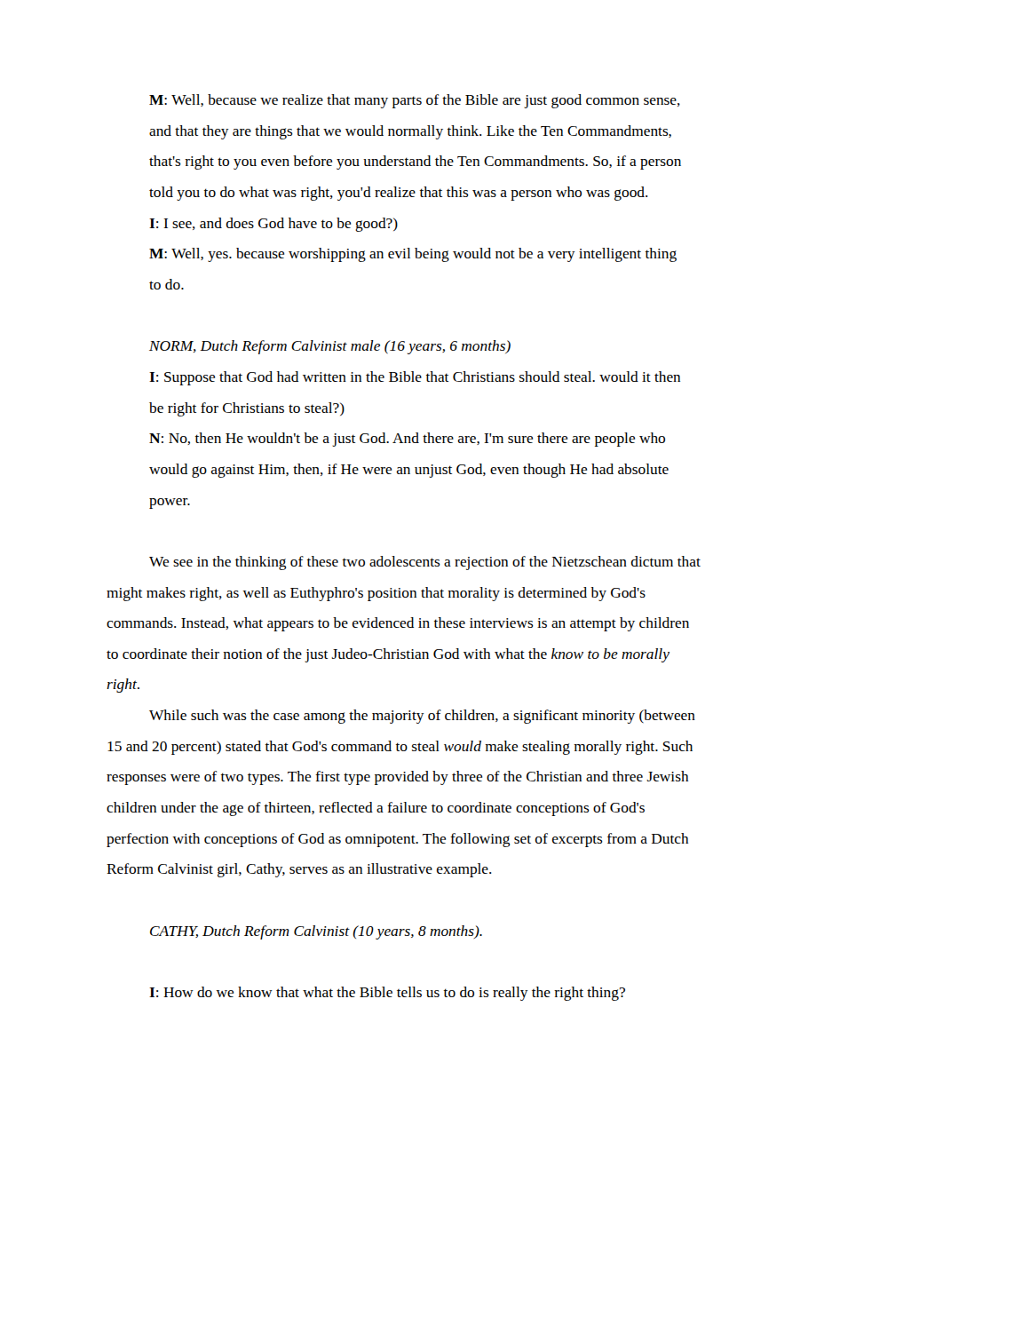M: Well, because we realize that many parts of the Bible are just good common sense, and that they are things that we would normally think. Like the Ten Commandments, that's right to you even before you understand the Ten Commandments. So, if a person told you to do what was right, you'd realize that this was a person who was good.
I: I see, and does God have to be good?)
M: Well, yes. because worshipping an evil being would not be a very intelligent thing to do.
NORM, Dutch Reform Calvinist male (16 years, 6 months)
I: Suppose that God had written in the Bible that Christians should steal. would it then be right for Christians to steal?)
N: No, then He wouldn't be a just God. And there are, I'm sure there are people who would go against Him, then, if He were an unjust God, even though He had absolute power.
We see in the thinking of these two adolescents a rejection of the Nietzschean dictum that might makes right, as well as Euthyphro's position that morality is determined by God's commands. Instead, what appears to be evidenced in these interviews is an attempt by children to coordinate their notion of the just Judeo-Christian God with what the know to be morally right.
While such was the case among the majority of children, a significant minority (between 15 and 20 percent) stated that God's command to steal would make stealing morally right. Such responses were of two types. The first type provided by three of the Christian and three Jewish children under the age of thirteen, reflected a failure to coordinate conceptions of God's perfection with conceptions of God as omnipotent. The following set of excerpts from a Dutch Reform Calvinist girl, Cathy, serves as an illustrative example.
CATHY, Dutch Reform Calvinist (10 years, 8 months).
I: How do we know that what the Bible tells us to do is really the right thing?